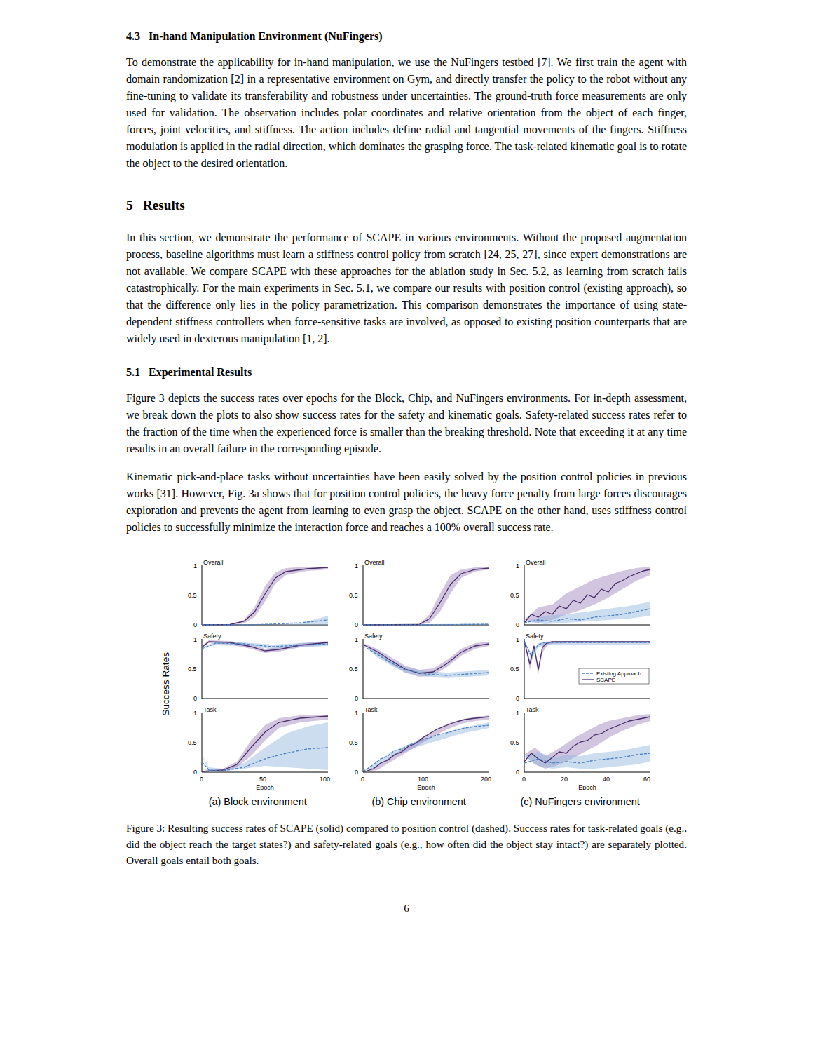4.3 In-hand Manipulation Environment (NuFingers)
To demonstrate the applicability for in-hand manipulation, we use the NuFingers testbed [7]. We first train the agent with domain randomization [2] in a representative environment on Gym, and directly transfer the policy to the robot without any fine-tuning to validate its transferability and robustness under uncertainties. The ground-truth force measurements are only used for validation. The observation includes polar coordinates and relative orientation from the object of each finger, forces, joint velocities, and stiffness. The action includes define radial and tangential movements of the fingers. Stiffness modulation is applied in the radial direction, which dominates the grasping force. The task-related kinematic goal is to rotate the object to the desired orientation.
5 Results
In this section, we demonstrate the performance of SCAPE in various environments. Without the proposed augmentation process, baseline algorithms must learn a stiffness control policy from scratch [24, 25, 27], since expert demonstrations are not available. We compare SCAPE with these approaches for the ablation study in Sec. 5.2, as learning from scratch fails catastrophically. For the main experiments in Sec. 5.1, we compare our results with position control (existing approach), so that the difference only lies in the policy parametrization. This comparison demonstrates the importance of using state-dependent stiffness controllers when force-sensitive tasks are involved, as opposed to existing position counterparts that are widely used in dexterous manipulation [1, 2].
5.1 Experimental Results
Figure 3 depicts the success rates over epochs for the Block, Chip, and NuFingers environments. For in-depth assessment, we break down the plots to also show success rates for the safety and kinematic goals. Safety-related success rates refer to the fraction of the time when the experienced force is smaller than the breaking threshold. Note that exceeding it at any time results in an overall failure in the corresponding episode.
Kinematic pick-and-place tasks without uncertainties have been easily solved by the position control policies in previous works [31]. However, Fig. 3a shows that for position control policies, the heavy force penalty from large forces discourages exploration and prevents the agent from learning to even grasp the object. SCAPE on the other hand, uses stiffness control policies to successfully minimize the interaction force and reaches a 100% overall success rate.
Success Rates
Overall 1 0.5 0 Safety 1 0.5 0 Task 1 0.5 0 0 50 100 Epoch
(a) Block environment
Overall 1 0.5 0 Safety 1 0.5 0 Task 1 0.5 0 0 100 200 Epoch
(b) Chip environment
Overall 1 0.5 0 Safety 1 0.5 0 Existing Approach SCAPE Task 1 0.5 0 0 20 40 60 Epoch
(c) NuFingers environment
Figure 3: Resulting success rates of SCAPE (solid) compared to position control (dashed). Success rates for task-related goals (e.g., did the object reach the target states?) and safety-related goals (e.g., how often did the object stay intact?) are separately plotted. Overall goals entail both goals.
6